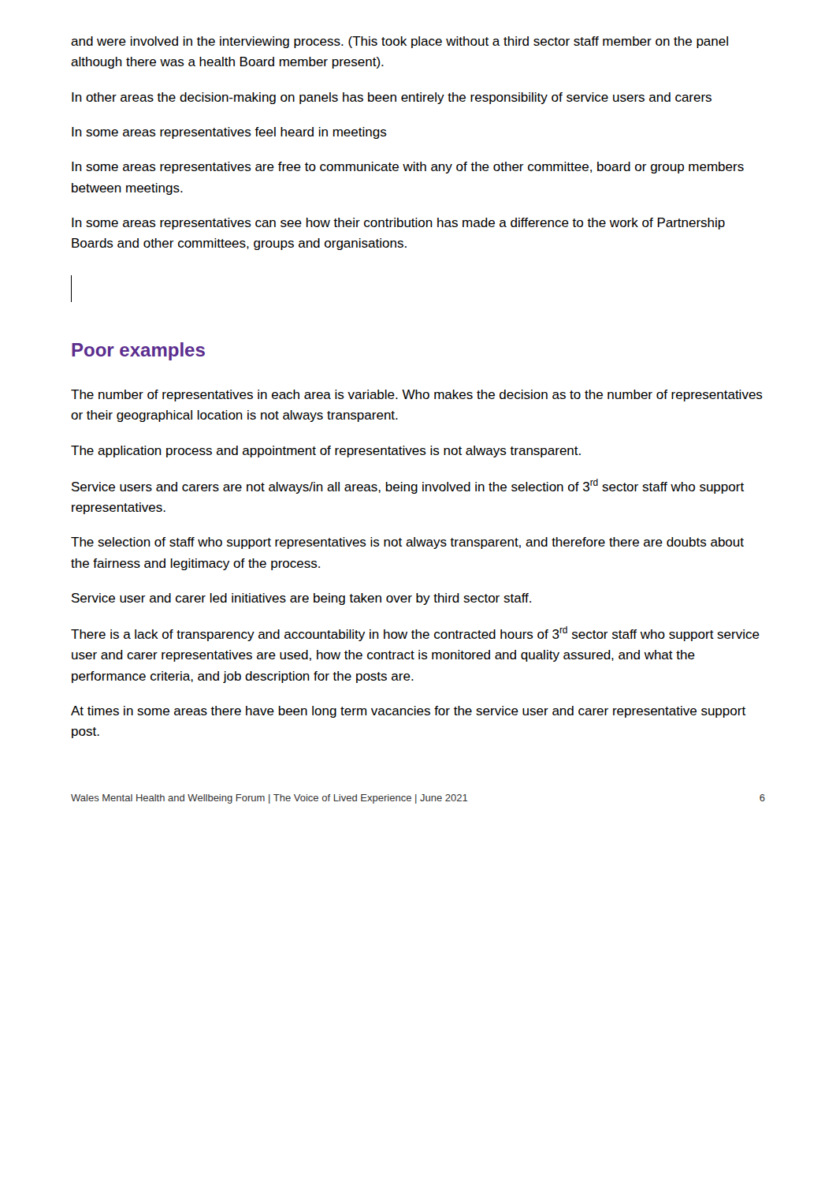and were involved in the interviewing process. (This took place without a third sector staff member on the panel although there was a health Board member present).
In other areas the decision-making on panels has been entirely the responsibility of service users and carers
In some areas representatives feel heard in meetings
In some areas representatives are free to communicate with any of the other committee, board or group members between meetings.
In some areas representatives can see how their contribution has made a difference to the work of Partnership Boards and other committees, groups and organisations.
Poor examples
The number of representatives in each area is variable. Who makes the decision as to the number of representatives or their geographical location is not always transparent.
The application process and appointment of representatives is not always transparent.
Service users and carers are not always/in all areas, being involved in the selection of 3rd sector staff who support representatives.
The selection of staff who support representatives is not always transparent, and therefore there are doubts about the fairness and legitimacy of the process.
Service user and carer led initiatives are being taken over by third sector staff.
There is a lack of transparency and accountability in how the contracted hours of 3rd sector staff who support service user and carer representatives are used, how the contract is monitored and quality assured, and what the performance criteria, and job description for the posts are.
At times in some areas there have been long term vacancies for the service user and carer representative support post.
Wales Mental Health and Wellbeing Forum | The Voice of Lived Experience | June 2021 6